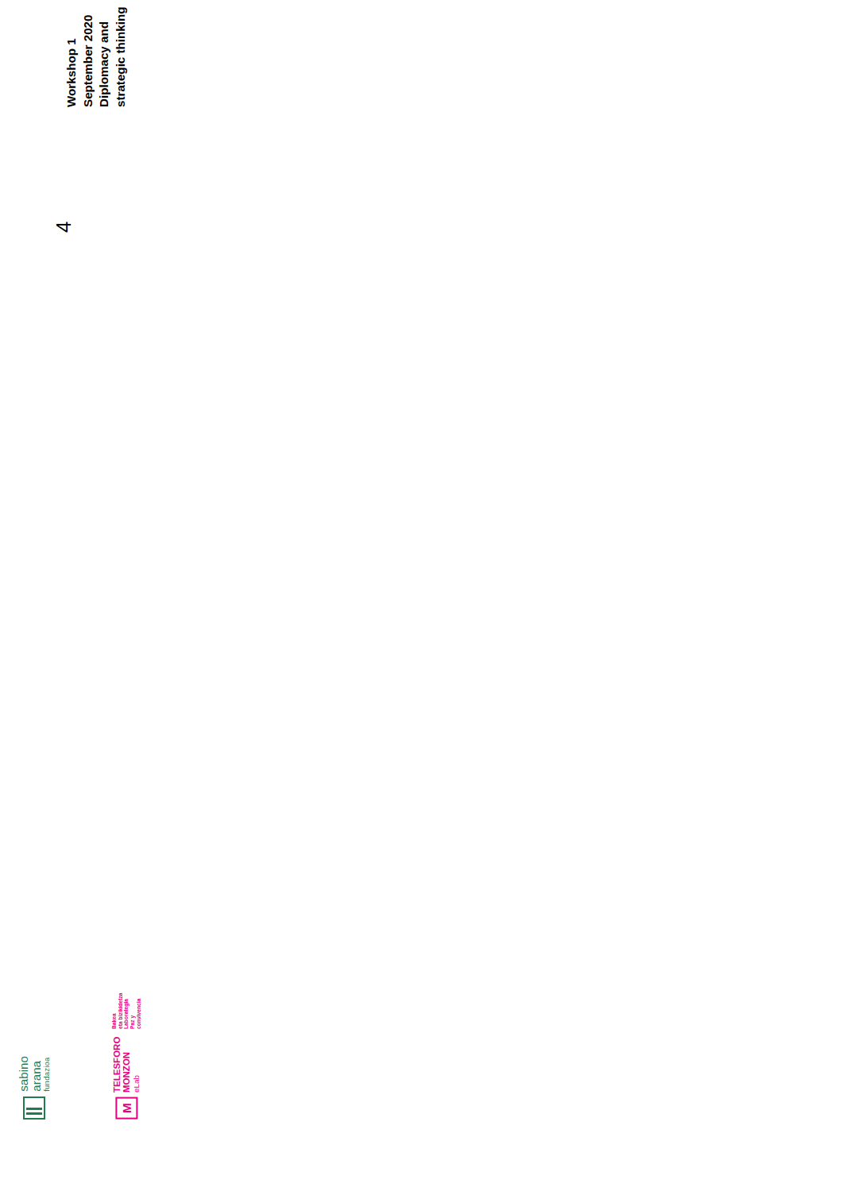4
Workshop 1
September 2020
Diplomacy and
strategic thinking
sabino arana fundazioa
TELESFORO
MONZON
eLab Bakea
eta bizikidetza
Laborategia
Paz y
convivencia